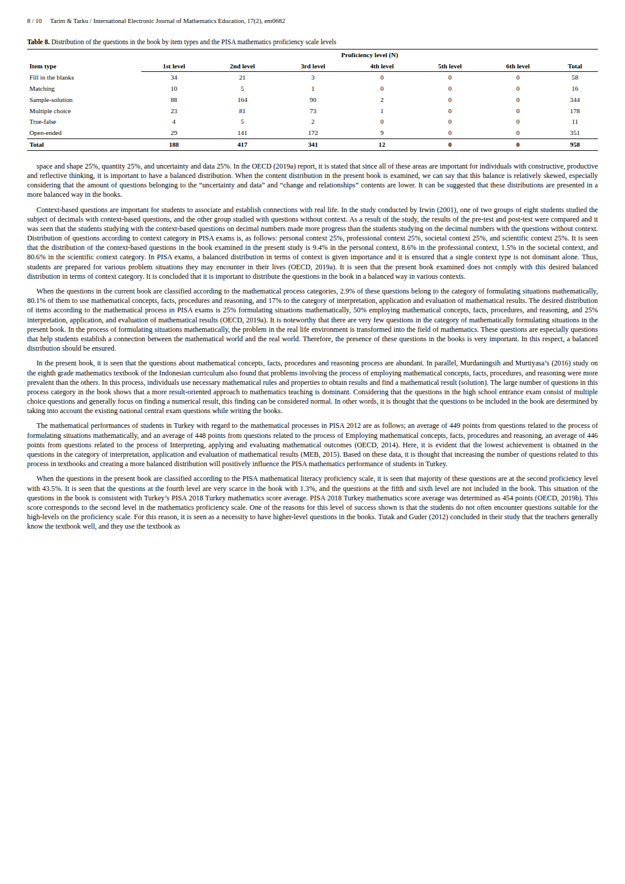8 / 10 Tarim & Tarku / International Electronic Journal of Mathematics Education, 17(2), em0682
Table 8. Distribution of the questions in the book by item types and the PISA mathematics proficiency scale levels
| Item type | Proficiency level (N) |
| --- | --- |
| 1st level | 2nd level | 3rd level | 4th level | 5th level | 6th level | Total |
| Fill in the blanks | 34 | 21 | 3 | 0 | 0 | 0 | 58 |
| Matching | 10 | 5 | 1 | 0 | 0 | 0 | 16 |
| Sample-solution | 88 | 164 | 90 | 2 | 0 | 0 | 344 |
| Multiple choice | 23 | 81 | 73 | 1 | 0 | 0 | 178 |
| True-false | 4 | 5 | 2 | 0 | 0 | 0 | 11 |
| Open-ended | 29 | 141 | 172 | 9 | 0 | 0 | 351 |
| Total | 188 | 417 | 341 | 12 | 0 | 0 | 958 |
space and shape 25%, quantity 25%, and uncertainty and data 25%. In the OECD (2019a) report, it is stated that since all of these areas are important for individuals with constructive, productive and reflective thinking, it is important to have a balanced distribution. When the content distribution in the present book is examined, we can say that this balance is relatively skewed, especially considering that the amount of questions belonging to the “uncertainty and data” and “change and relationships” contents are lower. It can be suggested that these distributions are presented in a more balanced way in the books.
Context-based questions are important for students to associate and establish connections with real life. In the study conducted by Irwin (2001), one of two groups of eight students studied the subject of decimals with context-based questions, and the other group studied with questions without context. As a result of the study, the results of the pre-test and post-test were compared and it was seen that the students studying with the context-based questions on decimal numbers made more progress than the students studying on the decimal numbers with the questions without context. Distribution of questions according to context category in PISA exams is, as follows: personal context 25%, professional context 25%, societal context 25%, and scientific context 25%. It is seen that the distribution of the context-based questions in the book examined in the present study is 9.4% in the personal context, 8.6% in the professional context, 1.5% in the societal context, and 80.6% in the scientific context category. In PISA exams, a balanced distribution in terms of context is given importance and it is ensured that a single context type is not dominant alone. Thus, students are prepared for various problem situations they may encounter in their lives (OECD, 2019a). It is seen that the present book examined does not comply with this desired balanced distribution in terms of context category. It is concluded that it is important to distribute the questions in the book in a balanced way in various contexts.
When the questions in the current book are classified according to the mathematical process categories, 2.9% of these questions belong to the category of formulating situations mathematically, 80.1% of them to use mathematical concepts, facts, procedures and reasoning, and 17% to the category of interpretation, application and evaluation of mathematical results. The desired distribution of items according to the mathematical process in PISA exams is 25% formulating situations mathematically, 50% employing mathematical concepts, facts, procedures, and reasoning, and 25% interpretation, application, and evaluation of mathematical results (OECD, 2019a). It is noteworthy that there are very few questions in the category of mathematically formulating situations in the present book. In the process of formulating situations mathematically, the problem in the real life environment is transformed into the field of mathematics. These questions are especially questions that help students establish a connection between the mathematical world and the real world. Therefore, the presence of these questions in the books is very important. In this respect, a balanced distribution should be ensured.
In the present book, it is seen that the questions about mathematical concepts, facts, procedures and reasoning process are abundant. In parallel, Murdaningsih and Murtiyasa’s (2016) study on the eighth grade mathematics textbook of the Indonesian curriculum also found that problems involving the process of employing mathematical concepts, facts, procedures, and reasoning were more prevalent than the others. In this process, individuals use necessary mathematical rules and properties to obtain results and find a mathematical result (solution). The large number of questions in this process category in the book shows that a more result-oriented approach to mathematics teaching is dominant. Considering that the questions in the high school entrance exam consist of multiple choice questions and generally focus on finding a numerical result, this finding can be considered normal. In other words, it is thought that the questions to be included in the book are determined by taking into account the existing national central exam questions while writing the books.
The mathematical performances of students in Turkey with regard to the mathematical processes in PISA 2012 are as follows; an average of 449 points from questions related to the process of formulating situations mathematically, and an average of 448 points from questions related to the process of Employing mathematical concepts, facts, procedures and reasoning, an average of 446 points from questions related to the process of Interpreting, applying and evaluating mathematical outcomes (OECD, 2014). Here, it is evident that the lowest achievement is obtained in the questions in the category of interpretation, application and evaluation of mathematical results (MEB, 2015). Based on these data, it is thought that increasing the number of questions related to this process in textbooks and creating a more balanced distribution will positively influence the PISA mathematics performance of students in Turkey.
When the questions in the present book are classified according to the PISA mathematical literacy proficiency scale, it is seen that majority of these questions are at the second proficiency level with 43.5%. It is seen that the questions at the fourth level are very scarce in the book with 1.3%, and the questions at the fifth and sixth level are not included in the book. This situation of the questions in the book is consistent with Turkey’s PISA 2018 Turkey mathematics score average. PISA 2018 Turkey mathematics score average was determined as 454 points (OECD, 2019b). This score corresponds to the second level in the mathematics proficiency scale. One of the reasons for this level of success shown is that the students do not often encounter questions suitable for the high-levels on the proficiency scale. For this reason, it is seen as a necessity to have higher-level questions in the books. Tutak and Guder (2012) concluded in their study that the teachers generally know the textbook well, and they use the textbook as